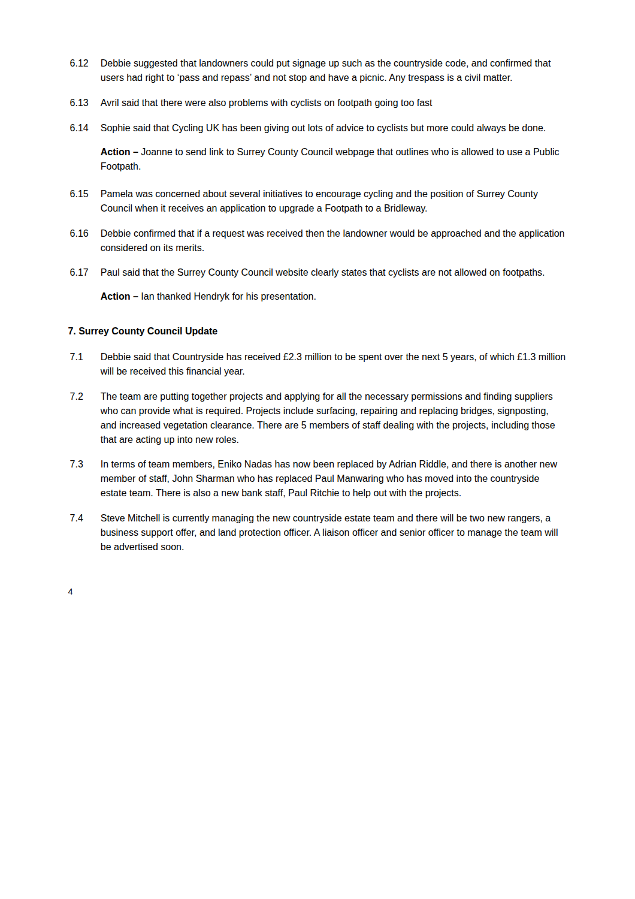6.12
Debbie suggested that landowners could put signage up such as the countryside code, and confirmed that users had right to ‘pass and repass’ and not stop and have a picnic. Any trespass is a civil matter.
6.13
Avril said that there were also problems with cyclists on footpath going too fast
6.14
Sophie said that Cycling UK has been giving out lots of advice to cyclists but more could always be done.
Action – Joanne to send link to Surrey County Council webpage that outlines who is allowed to use a Public Footpath.
6.15
Pamela was concerned about several initiatives to encourage cycling and the position of Surrey County Council when it receives an application to upgrade a Footpath to a Bridleway.
6.16
Debbie confirmed that if a request was received then the landowner would be approached and the application considered on its merits.
6.17
Paul said that the Surrey County Council website clearly states that cyclists are not allowed on footpaths.
Action – Ian thanked Hendryk for his presentation.
7. Surrey County Council Update
7.1
Debbie said that Countryside has received £2.3 million to be spent over the next 5 years, of which £1.3 million will be received this financial year.
7.2
The team are putting together projects and applying for all the necessary permissions and finding suppliers who can provide what is required. Projects include surfacing, repairing and replacing bridges, signposting, and increased vegetation clearance. There are 5 members of staff dealing with the projects, including those that are acting up into new roles.
7.3
In terms of team members, Eniko Nadas has now been replaced by Adrian Riddle, and there is another new member of staff, John Sharman who has replaced Paul Manwaring who has moved into the countryside estate team. There is also a new bank staff, Paul Ritchie to help out with the projects.
7.4
Steve Mitchell is currently managing the new countryside estate team and there will be two new rangers, a business support offer, and land protection officer. A liaison officer and senior officer to manage the team will be advertised soon.
4